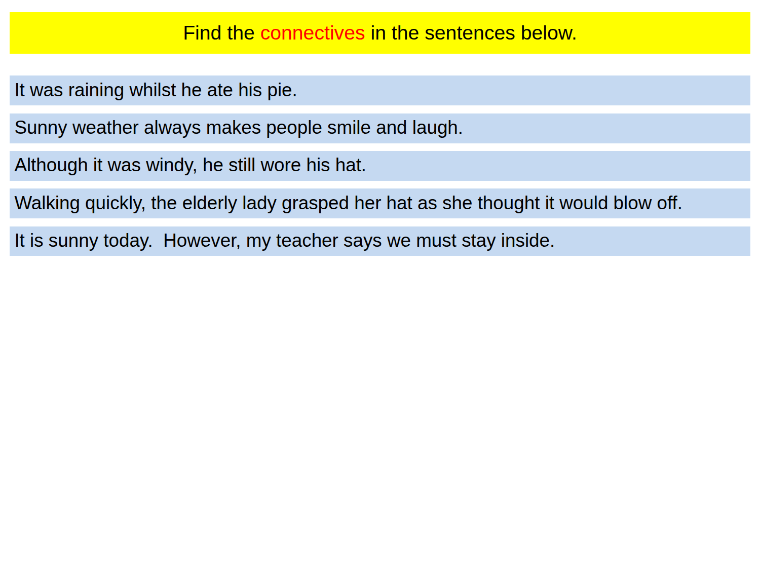Find the connectives in the sentences below.
It was raining whilst he ate his pie.
Sunny weather always makes people smile and laugh.
Although it was windy, he still wore his hat.
Walking quickly, the elderly lady grasped her hat as she thought it would blow off.
It is sunny today. However, my teacher says we must stay inside.